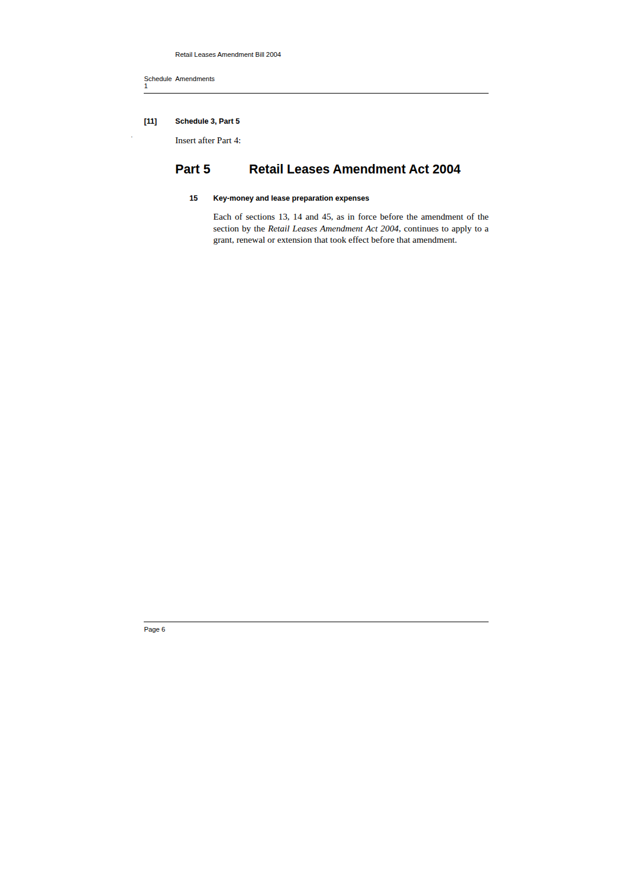Retail Leases Amendment Bill 2004
Schedule 1 Amendments
.
[11] Schedule 3, Part 5
Insert after Part 4:
Part 5 Retail Leases Amendment Act 2004
15 Key-money and lease preparation expenses
Each of sections 13, 14 and 45, as in force before the amendment of the section by the Retail Leases Amendment Act 2004, continues to apply to a grant, renewal or extension that took effect before that amendment.
Page 6